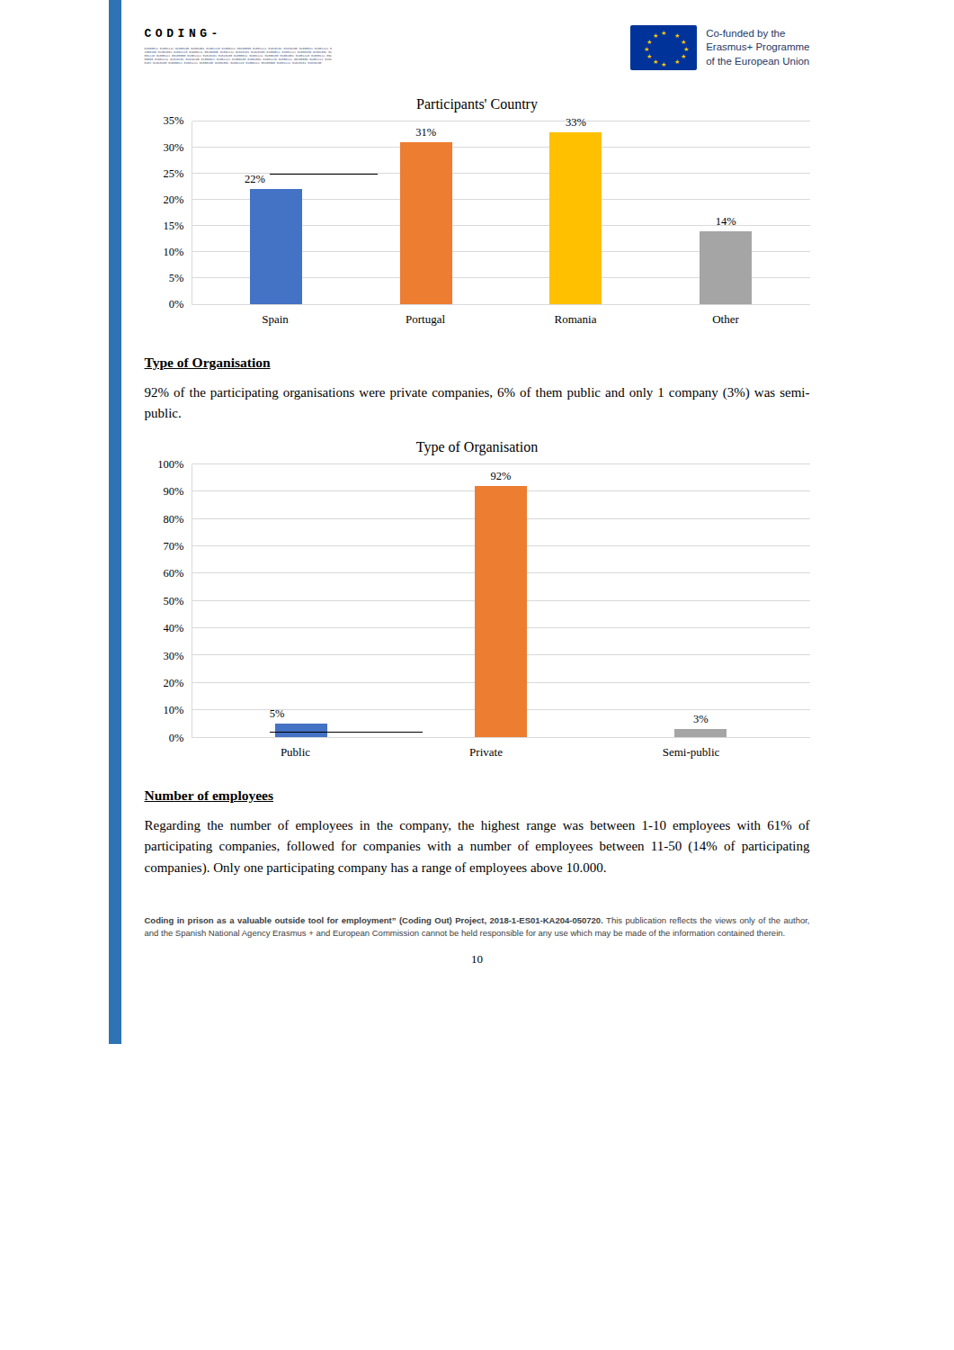CODING-
01000011 01001111 01000100 01001001 01001110 01000111 00100000 01001111 01010101 01010100 01000011 01001111 01000100 01001001 01001110 01000111 00100000 01001111 01010101 01010100 01000011 01001111 01000100 01001001 01001110 01000111 00100000 01001111 01010101 01010100 01000011 01001111 01000100 01001001 01001110 01000111 00100000 01001111 01010101 01010100 01000011 01001111 01000100 01001001 01001110 01000111 00100000 01001111 01010101 01010100 01000011 01001111 01000100 01001001 01001110 01000111 00100000 01001111 01010101 01010100
★ ★ ★ ★ ★ ★ ★ ★ ★ ★ ★ ★
Co-funded by the
Erasmus+ Programme
of the European Union
Participants' Country
35% 30% 25% 20% 15% 10% 5% 0%
22%
31%
33%
14%
Spain Portugal Romania Other
Type of Organisation
92% of the participating organisations were private companies, 6% of them public and only 1 company (3%) was semi-public.
Type of Organisation
100% 90% 80% 70% 60% 50% 40% 30% 20% 10% 0%
5%
92%
3%
Public Private Semi-public
Number of employees
Regarding the number of employees in the company, the highest range was between 1-10 employees with 61% of participating companies, followed for companies with a number of employees between 11-50 (14% of participating companies). Only one participating company has a range of employees above 10.000.
Coding in prison as a valuable outside tool for employment” (Coding Out) Project, 2018-1-ES01-KA204-050720. This publication reflects the views only of the author, and the Spanish National Agency Erasmus + and European Commission cannot be held responsible for any use which may be made of the information contained therein.
10